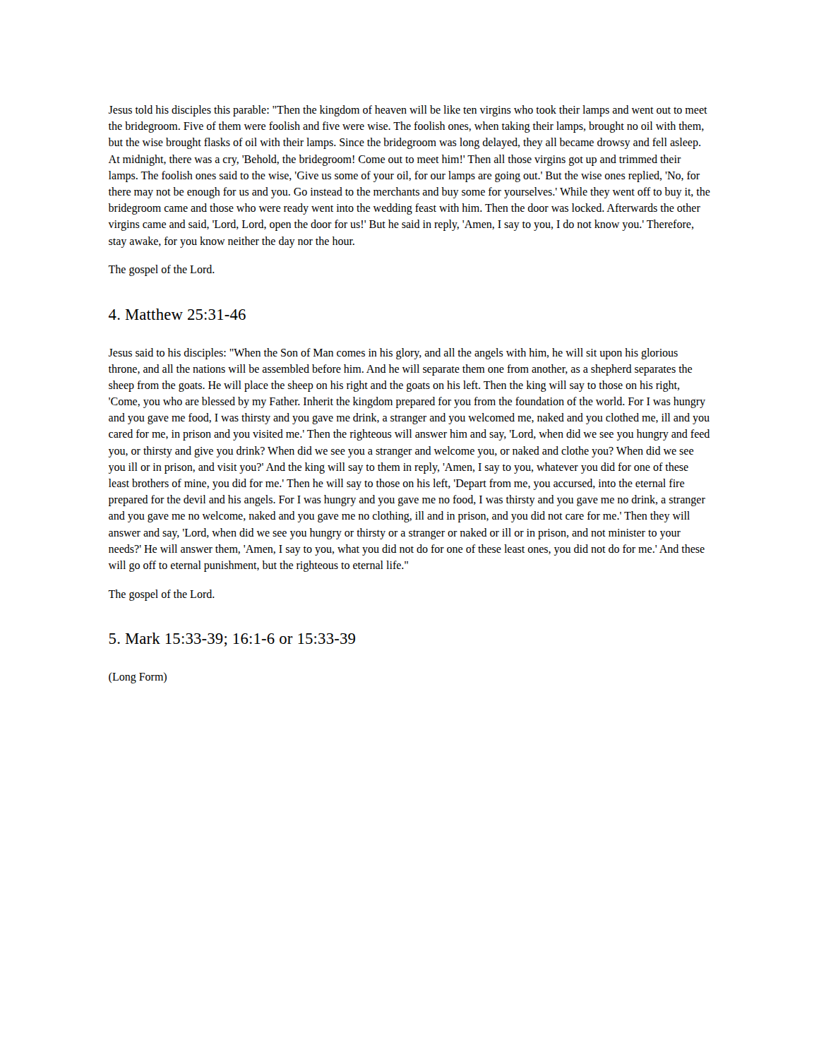Jesus told his disciples this parable: "Then the kingdom of heaven will be like ten virgins who took their lamps and went out to meet the bridegroom. Five of them were foolish and five were wise. The foolish ones, when taking their lamps, brought no oil with them, but the wise brought flasks of oil with their lamps. Since the bridegroom was long delayed, they all became drowsy and fell asleep. At midnight, there was a cry, 'Behold, the bridegroom! Come out to meet him!' Then all those virgins got up and trimmed their lamps. The foolish ones said to the wise, 'Give us some of your oil, for our lamps are going out.' But the wise ones replied, 'No, for there may not be enough for us and you. Go instead to the merchants and buy some for yourselves.' While they went off to buy it, the bridegroom came and those who were ready went into the wedding feast with him. Then the door was locked. Afterwards the other virgins came and said, 'Lord, Lord, open the door for us!' But he said in reply, 'Amen, I say to you, I do not know you.' Therefore, stay awake, for you know neither the day nor the hour.
The gospel of the Lord.
4. Matthew 25:31-46
Jesus said to his disciples: "When the Son of Man comes in his glory, and all the angels with him, he will sit upon his glorious throne, and all the nations will be assembled before him. And he will separate them one from another, as a shepherd separates the sheep from the goats. He will place the sheep on his right and the goats on his left. Then the king will say to those on his right, 'Come, you who are blessed by my Father. Inherit the kingdom prepared for you from the foundation of the world. For I was hungry and you gave me food, I was thirsty and you gave me drink, a stranger and you welcomed me, naked and you clothed me, ill and you cared for me, in prison and you visited me.' Then the righteous will answer him and say, 'Lord, when did we see you hungry and feed you, or thirsty and give you drink? When did we see you a stranger and welcome you, or naked and clothe you? When did we see you ill or in prison, and visit you?' And the king will say to them in reply, 'Amen, I say to you, whatever you did for one of these least brothers of mine, you did for me.' Then he will say to those on his left, 'Depart from me, you accursed, into the eternal fire prepared for the devil and his angels. For I was hungry and you gave me no food, I was thirsty and you gave me no drink, a stranger and you gave me no welcome, naked and you gave me no clothing, ill and in prison, and you did not care for me.' Then they will answer and say, 'Lord, when did we see you hungry or thirsty or a stranger or naked or ill or in prison, and not minister to your needs?' He will answer them, 'Amen, I say to you, what you did not do for one of these least ones, you did not do for me.' And these will go off to eternal punishment, but the righteous to eternal life."
The gospel of the Lord.
5. Mark 15:33-39; 16:1-6 or 15:33-39
(Long Form)